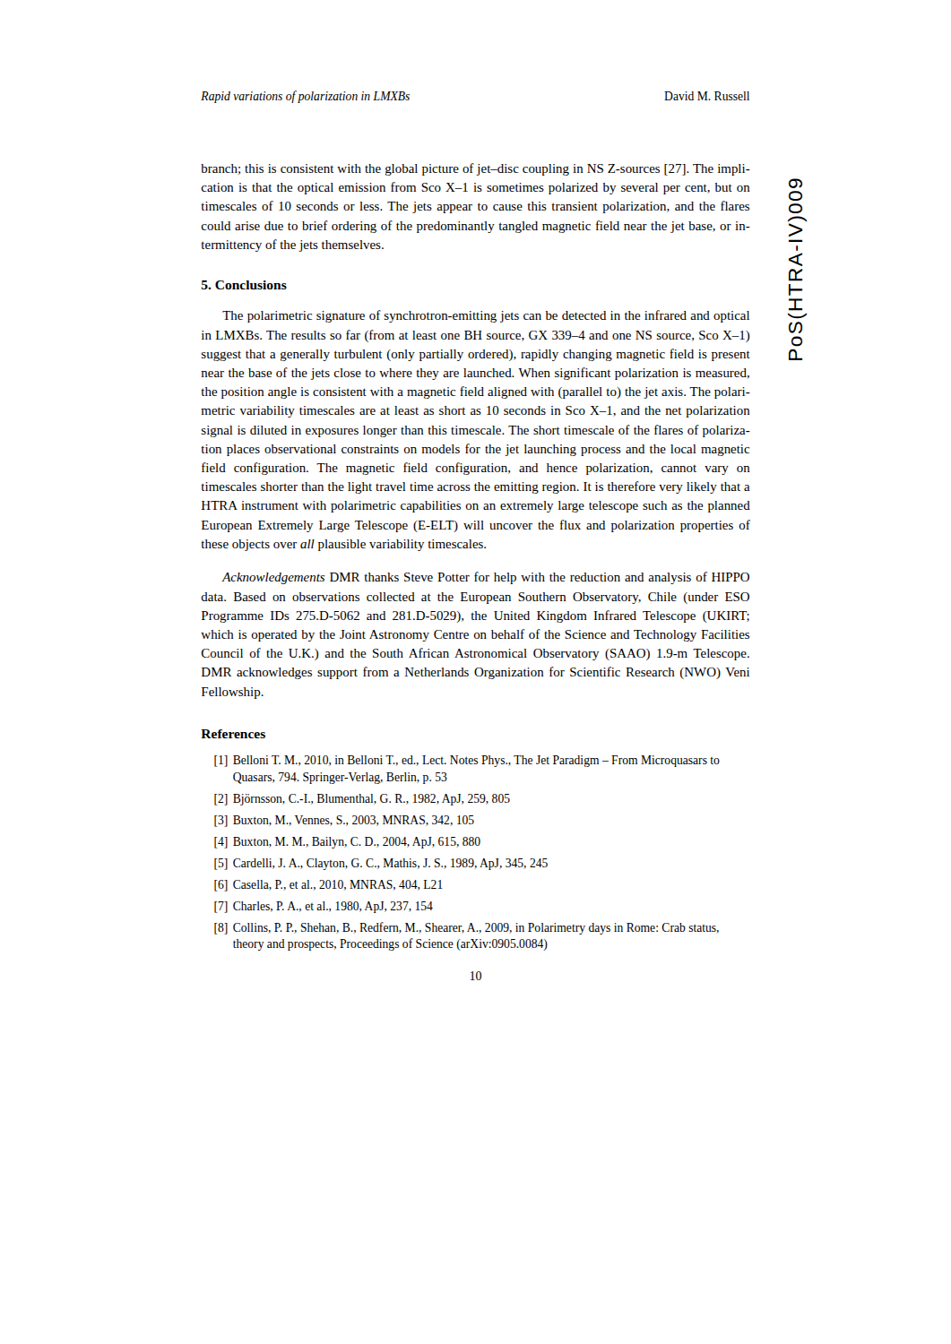Rapid variations of polarization in LMXBs David M. Russell
PoS(HTRA-IV)009
branch; this is consistent with the global picture of jet–disc coupling in NS Z-sources [27]. The implication is that the optical emission from Sco X–1 is sometimes polarized by several per cent, but on timescales of 10 seconds or less. The jets appear to cause this transient polarization, and the flares could arise due to brief ordering of the predominantly tangled magnetic field near the jet base, or intermittency of the jets themselves.
5. Conclusions
The polarimetric signature of synchrotron-emitting jets can be detected in the infrared and optical in LMXBs. The results so far (from at least one BH source, GX 339–4 and one NS source, Sco X–1) suggest that a generally turbulent (only partially ordered), rapidly changing magnetic field is present near the base of the jets close to where they are launched. When significant polarization is measured, the position angle is consistent with a magnetic field aligned with (parallel to) the jet axis. The polarimetric variability timescales are at least as short as 10 seconds in Sco X–1, and the net polarization signal is diluted in exposures longer than this timescale. The short timescale of the flares of polarization places observational constraints on models for the jet launching process and the local magnetic field configuration. The magnetic field configuration, and hence polarization, cannot vary on timescales shorter than the light travel time across the emitting region. It is therefore very likely that a HTRA instrument with polarimetric capabilities on an extremely large telescope such as the planned European Extremely Large Telescope (E-ELT) will uncover the flux and polarization properties of these objects over all plausible variability timescales.
Acknowledgements DMR thanks Steve Potter for help with the reduction and analysis of HIPPO data. Based on observations collected at the European Southern Observatory, Chile (under ESO Programme IDs 275.D-5062 and 281.D-5029), the United Kingdom Infrared Telescope (UKIRT; which is operated by the Joint Astronomy Centre on behalf of the Science and Technology Facilities Council of the U.K.) and the South African Astronomical Observatory (SAAO) 1.9-m Telescope. DMR acknowledges support from a Netherlands Organization for Scientific Research (NWO) Veni Fellowship.
References
[1] Belloni T. M., 2010, in Belloni T., ed., Lect. Notes Phys., The Jet Paradigm – From Microquasars to Quasars, 794. Springer-Verlag, Berlin, p. 53
[2] Björnsson, C.-I., Blumenthal, G. R., 1982, ApJ, 259, 805
[3] Buxton, M., Vennes, S., 2003, MNRAS, 342, 105
[4] Buxton, M. M., Bailyn, C. D., 2004, ApJ, 615, 880
[5] Cardelli, J. A., Clayton, G. C., Mathis, J. S., 1989, ApJ, 345, 245
[6] Casella, P., et al., 2010, MNRAS, 404, L21
[7] Charles, P. A., et al., 1980, ApJ, 237, 154
[8] Collins, P. P., Shehan, B., Redfern, M., Shearer, A., 2009, in Polarimetry days in Rome: Crab status, theory and prospects, Proceedings of Science (arXiv:0905.0084)
10